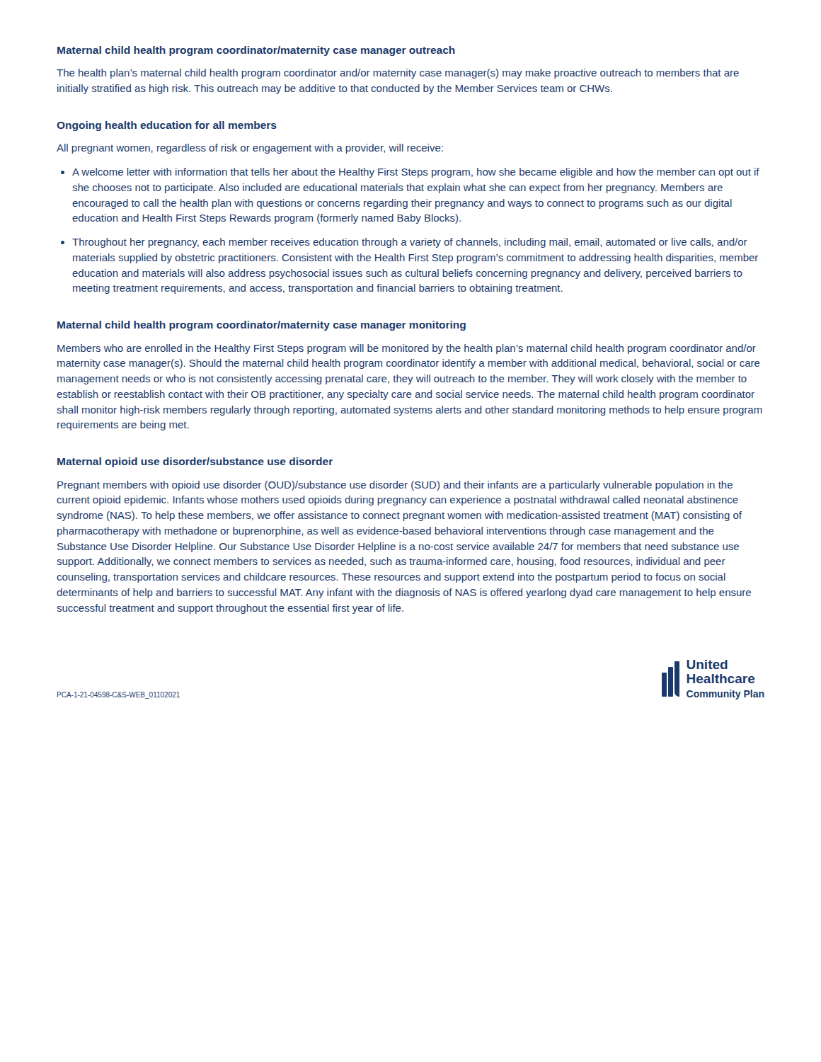Maternal child health program coordinator/maternity case manager outreach
The health plan’s maternal child health program coordinator and/or maternity case manager(s) may make proactive outreach to members that are initially stratified as high risk. This outreach may be additive to that conducted by the Member Services team or CHWs.
Ongoing health education for all members
All pregnant women, regardless of risk or engagement with a provider, will receive:
A welcome letter with information that tells her about the Healthy First Steps program, how she became eligible and how the member can opt out if she chooses not to participate. Also included are educational materials that explain what she can expect from her pregnancy. Members are encouraged to call the health plan with questions or concerns regarding their pregnancy and ways to connect to programs such as our digital education and Health First Steps Rewards program (formerly named Baby Blocks).
Throughout her pregnancy, each member receives education through a variety of channels, including mail, email, automated or live calls, and/or materials supplied by obstetric practitioners. Consistent with the Health First Step program’s commitment to addressing health disparities, member education and materials will also address psychosocial issues such as cultural beliefs concerning pregnancy and delivery, perceived barriers to meeting treatment requirements, and access, transportation and financial barriers to obtaining treatment.
Maternal child health program coordinator/maternity case manager monitoring
Members who are enrolled in the Healthy First Steps program will be monitored by the health plan’s maternal child health program coordinator and/or maternity case manager(s). Should the maternal child health program coordinator identify a member with additional medical, behavioral, social or care management needs or who is not consistently accessing prenatal care, they will outreach to the member. They will work closely with the member to establish or reestablish contact with their OB practitioner, any specialty care and social service needs. The maternal child health program coordinator shall monitor high-risk members regularly through reporting, automated systems alerts and other standard monitoring methods to help ensure program requirements are being met.
Maternal opioid use disorder/substance use disorder
Pregnant members with opioid use disorder (OUD)/substance use disorder (SUD) and their infants are a particularly vulnerable population in the current opioid epidemic. Infants whose mothers used opioids during pregnancy can experience a postnatal withdrawal called neonatal abstinence syndrome (NAS). To help these members, we offer assistance to connect pregnant women with medication-assisted treatment (MAT) consisting of pharmacotherapy with methadone or buprenorphine, as well as evidence-based behavioral interventions through case management and the Substance Use Disorder Helpline. Our Substance Use Disorder Helpline is a no-cost service available 24/7 for members that need substance use support. Additionally, we connect members to services as needed, such as trauma-informed care, housing, food resources, individual and peer counseling, transportation services and childcare resources. These resources and support extend into the postpartum period to focus on social determinants of help and barriers to successful MAT. Any infant with the diagnosis of NAS is offered yearlong dyad care management to help ensure successful treatment and support throughout the essential first year of life.
PCA-1-21-04598-C&S-WEB_01102021
United
Healthcare
Community Plan